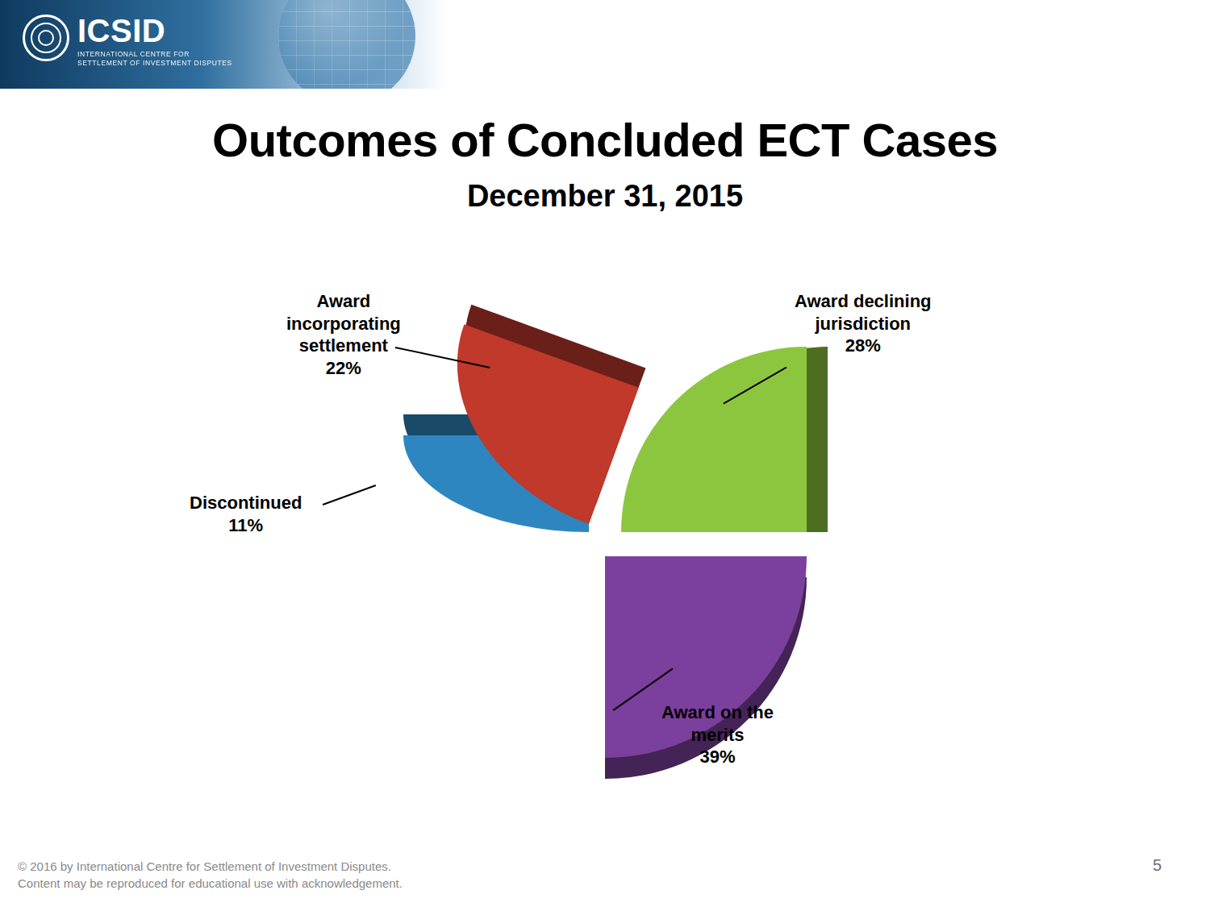ICSID
International Centre for
Settlement of Investment Disputes
Outcomes of Concluded ECT Cases
December 31, 2015
Award declining
jurisdiction
28%
Award
incorporating
settlement
22%
Discontinued
11%
Award on the
merits
39%
© 2016 by International Centre for Settlement of Investment Disputes.
Content may be reproduced for educational use with acknowledgement.
5